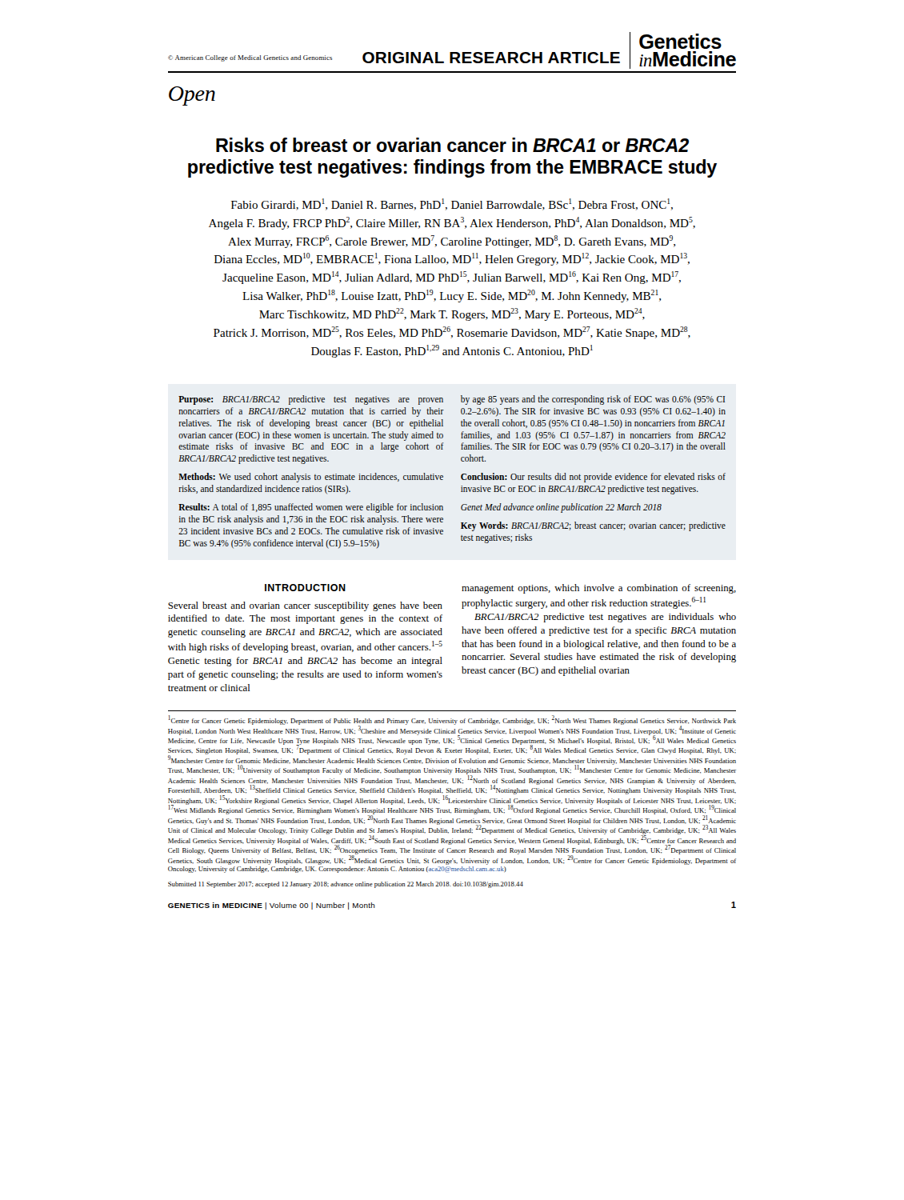© American College of Medical Genetics and Genomics
ORIGINAL RESEARCH ARTICLE
Genetics in Medicine
Open
Risks of breast or ovarian cancer in BRCA1 or BRCA2
predictive test negatives: findings from the EMBRACE study
Fabio Girardi, MD1, Daniel R. Barnes, PhD1, Daniel Barrowdale, BSc1, Debra Frost, ONC1,
Angela F. Brady, FRCP PhD2, Claire Miller, RN BA3, Alex Henderson, PhD4, Alan Donaldson, MD5,
Alex Murray, FRCP6, Carole Brewer, MD7, Caroline Pottinger, MD8, D. Gareth Evans, MD9,
Diana Eccles, MD10, EMBRACE1, Fiona Lalloo, MD11, Helen Gregory, MD12, Jackie Cook, MD13,
Jacqueline Eason, MD14, Julian Adlard, MD PhD15, Julian Barwell, MD16, Kai Ren Ong, MD17,
Lisa Walker, PhD18, Louise Izatt, PhD19, Lucy E. Side, MD20, M. John Kennedy, MB21,
Marc Tischkowitz, MD PhD22, Mark T. Rogers, MD23, Mary E. Porteous, MD24,
Patrick J. Morrison, MD25, Ros Eeles, MD PhD26, Rosemarie Davidson, MD27, Katie Snape, MD28,
Douglas F. Easton, PhD1,29 and Antonis C. Antoniou, PhD1
Purpose: BRCA1/BRCA2 predictive test negatives are proven noncarriers of a BRCA1/BRCA2 mutation that is carried by their relatives. The risk of developing breast cancer (BC) or epithelial ovarian cancer (EOC) in these women is uncertain. The study aimed to estimate risks of invasive BC and EOC in a large cohort of BRCA1/BRCA2 predictive test negatives.
Methods: We used cohort analysis to estimate incidences, cumulative risks, and standardized incidence ratios (SIRs).
Results: A total of 1,895 unaffected women were eligible for inclusion in the BC risk analysis and 1,736 in the EOC risk analysis. There were 23 incident invasive BCs and 2 EOCs. The cumulative risk of invasive BC was 9.4% (95% confidence interval (CI) 5.9–15%)
by age 85 years and the corresponding risk of EOC was 0.6% (95% CI 0.2–2.6%). The SIR for invasive BC was 0.93 (95% CI 0.62–1.40) in the overall cohort, 0.85 (95% CI 0.48–1.50) in noncarriers from BRCA1 families, and 1.03 (95% CI 0.57–1.87) in noncarriers from BRCA2 families. The SIR for EOC was 0.79 (95% CI 0.20–3.17) in the overall cohort.
Conclusion: Our results did not provide evidence for elevated risks of invasive BC or EOC in BRCA1/BRCA2 predictive test negatives.
Genet Med advance online publication 22 March 2018
Key Words: BRCA1/BRCA2; breast cancer; ovarian cancer; predictive test negatives; risks
INTRODUCTION
Several breast and ovarian cancer susceptibility genes have been identified to date. The most important genes in the context of genetic counseling are BRCA1 and BRCA2, which are associated with high risks of developing breast, ovarian, and other cancers.1–5 Genetic testing for BRCA1 and BRCA2 has become an integral part of genetic counseling; the results are used to inform women's treatment or clinical
management options, which involve a combination of screening, prophylactic surgery, and other risk reduction strategies.6–11
BRCA1/BRCA2 predictive test negatives are individuals who have been offered a predictive test for a specific BRCA mutation that has been found in a biological relative, and then found to be a noncarrier. Several studies have estimated the risk of developing breast cancer (BC) and epithelial ovarian
1Centre for Cancer Genetic Epidemiology, Department of Public Health and Primary Care, University of Cambridge, Cambridge, UK; 2North West Thames Regional Genetics Service, Northwick Park Hospital, London North West Healthcare NHS Trust, Harrow, UK; 3Cheshire and Merseyside Clinical Genetics Service, Liverpool Women's NHS Foundation Trust, Liverpool, UK; 4Institute of Genetic Medicine, Centre for Life, Newcastle Upon Tyne Hospitals NHS Trust, Newcastle upon Tyne, UK; 5Clinical Genetics Department, St Michael's Hospital, Bristol, UK; 6All Wales Medical Genetics Services, Singleton Hospital, Swansea, UK; 7Department of Clinical Genetics, Royal Devon & Exeter Hospital, Exeter, UK; 8All Wales Medical Genetics Service, Glan Clwyd Hospital, Rhyl, UK; 9Manchester Centre for Genomic Medicine, Manchester Academic Health Sciences Centre, Division of Evolution and Genomic Science, Manchester University, Manchester Universities NHS Foundation Trust, Manchester, UK; 10University of Southampton Faculty of Medicine, Southampton University Hospitals NHS Trust, Southampton, UK; 11Manchester Centre for Genomic Medicine, Manchester Academic Health Sciences Centre, Manchester Universities NHS Foundation Trust, Manchester, UK; 12North of Scotland Regional Genetics Service, NHS Grampian & University of Aberdeen, Foresterhill, Aberdeen, UK; 13Sheffield Clinical Genetics Service, Sheffield Children's Hospital, Sheffield, UK; 14Nottingham Clinical Genetics Service, Nottingham University Hospitals NHS Trust, Nottingham, UK; 15Yorkshire Regional Genetics Service, Chapel Allerton Hospital, Leeds, UK; 16Leicestershire Clinical Genetics Service, University Hospitals of Leicester NHS Trust, Leicester, UK; 17West Midlands Regional Genetics Service, Birmingham Women's Hospital Healthcare NHS Trust, Birmingham, UK; 18Oxford Regional Genetics Service, Churchill Hospital, Oxford, UK; 19Clinical Genetics, Guy's and St. Thomas' NHS Foundation Trust, London, UK; 20North East Thames Regional Genetics Service, Great Ormond Street Hospital for Children NHS Trust, London, UK; 21Academic Unit of Clinical and Molecular Oncology, Trinity College Dublin and St James's Hospital, Dublin, Ireland; 22Department of Medical Genetics, University of Cambridge, Cambridge, UK; 23All Wales Medical Genetics Services, University Hospital of Wales, Cardiff, UK; 24South East of Scotland Regional Genetics Service, Western General Hospital, Edinburgh, UK; 25Centre for Cancer Research and Cell Biology, Queens University of Belfast, Belfast, UK; 26Oncogenetics Team, The Institute of Cancer Research and Royal Marsden NHS Foundation Trust, London, UK; 27Department of Clinical Genetics, South Glasgow University Hospitals, Glasgow, UK; 28Medical Genetics Unit, St George's, University of London, London, UK; 29Centre for Cancer Genetic Epidemiology, Department of Oncology, University of Cambridge, Cambridge, UK. Correspondence: Antonis C. Antoniou (aca20@medschl.cam.ac.uk)
Submitted 11 September 2017; accepted 12 January 2018; advance online publication 22 March 2018. doi:10.1038/gim.2018.44
GENETICS in MEDICINE | Volume 00 | Number | Month
1